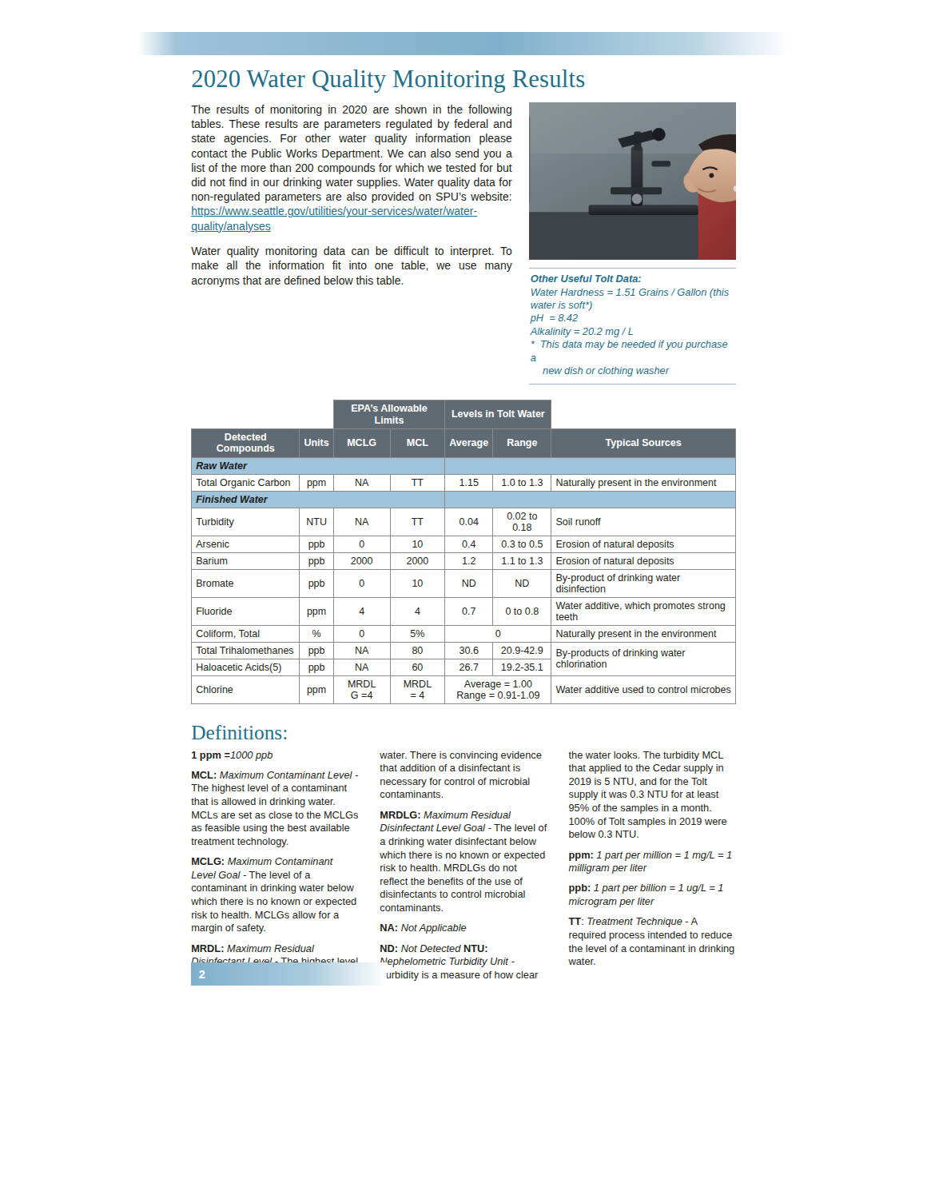2020 Water Quality Monitoring Results
The results of monitoring in 2020 are shown in the following tables. These results are parameters regulated by federal and state agencies. For other water quality information please contact the Public Works Department. We can also send you a list of the more than 200 compounds for which we tested for but did not find in our drinking water supplies. Water quality data for non-regulated parameters are also provided on SPU’s website: https://www.seattle.gov/utilities/your-services/water/water-quality/analyses
Water quality monitoring data can be difficult to interpret. To make all the information fit into one table, we use many acronyms that are defined below this table.
Other Useful Tolt Data: Water Hardness = 1.51 Grains / Gallon (this water is soft*) pH = 8.42 Alkalinity = 20.2 mg / L * This data may be needed if you purchase a new dish or clothing washer
| | | EPA’s Allowable Limits | Levels in Tolt Water | |
| --- | --- | --- | --- | --- |
| Detected Compounds | Units | MCLG | MCL | Average | Range | Typical Sources |
| Raw Water | |
| Total Organic Carbon | ppm | NA | TT | 1.15 | 1.0 to 1.3 | Naturally present in the environment |
| Finished Water | |
| Turbidity | NTU | NA | TT | 0.04 | 0.02 to 0.18 | Soil runoff |
| Arsenic | ppb | 0 | 10 | 0.4 | 0.3 to 0.5 | Erosion of natural deposits |
| Barium | ppb | 2000 | 2000 | 1.2 | 1.1 to 1.3 | Erosion of natural deposits |
| Bromate | ppb | 0 | 10 | ND | ND | By-product of drinking water disinfection |
| Fluoride | ppm | 4 | 4 | 0.7 | 0 to 0.8 | Water additive, which promotes strong teeth |
| Coliform, Total | % | 0 | 5% | 0 | Naturally present in the environment |
| Total Trihalomethanes | ppb | NA | 80 | 30.6 | 20.9-42.9 | By-products of drinking water chlorination |
| Haloacetic Acids(5) | ppb | NA | 60 | 26.7 | 19.2-35.1 |
| Chlorine | ppm | MRDL G =4 | MRDL = 4 | Average = 1.00 Range = 0.91-1.09 | Water additive used to control microbes |
Definitions:
1 ppm =1000 ppb
MCL: Maximum Contaminant Level - The highest level of a contaminant that is allowed in drinking water. MCLs are set as close to the MCLGs as feasible using the best available treatment technology.
MCLG: Maximum Contaminant Level Goal - The level of a contaminant in drinking water below which there is no known or expected risk to health. MCLGs allow for a margin of safety.
MRDL: Maximum Residual Disinfectant Level - The highest level of a disinfectant allowed in drinking water. There is convincing evidence that addition of a disinfectant is necessary for control of microbial contaminants.
MRDLG: Maximum Residual Disinfectant Level Goal - The level of a drinking water disinfectant below which there is no known or expected risk to health. MRDLGs do not reflect the benefits of the use of disinfectants to control microbial contaminants.
NA: Not Applicable
ND: Not Detected NTU: Nephelometric Turbidity Unit - Turbidity is a measure of how clear the water looks. The turbidity MCL that applied to the Cedar supply in 2019 is 5 NTU, and for the Tolt supply it was 0.3 NTU for at least 95% of the samples in a month. 100% of Tolt samples in 2019 were below 0.3 NTU.
ppm: 1 part per million = 1 mg/L = 1 milligram per liter
ppb: 1 part per billion = 1 ug/L = 1 microgram per liter
TT: Treatment Technique - A required process intended to reduce the level of a contaminant in drinking water.
2